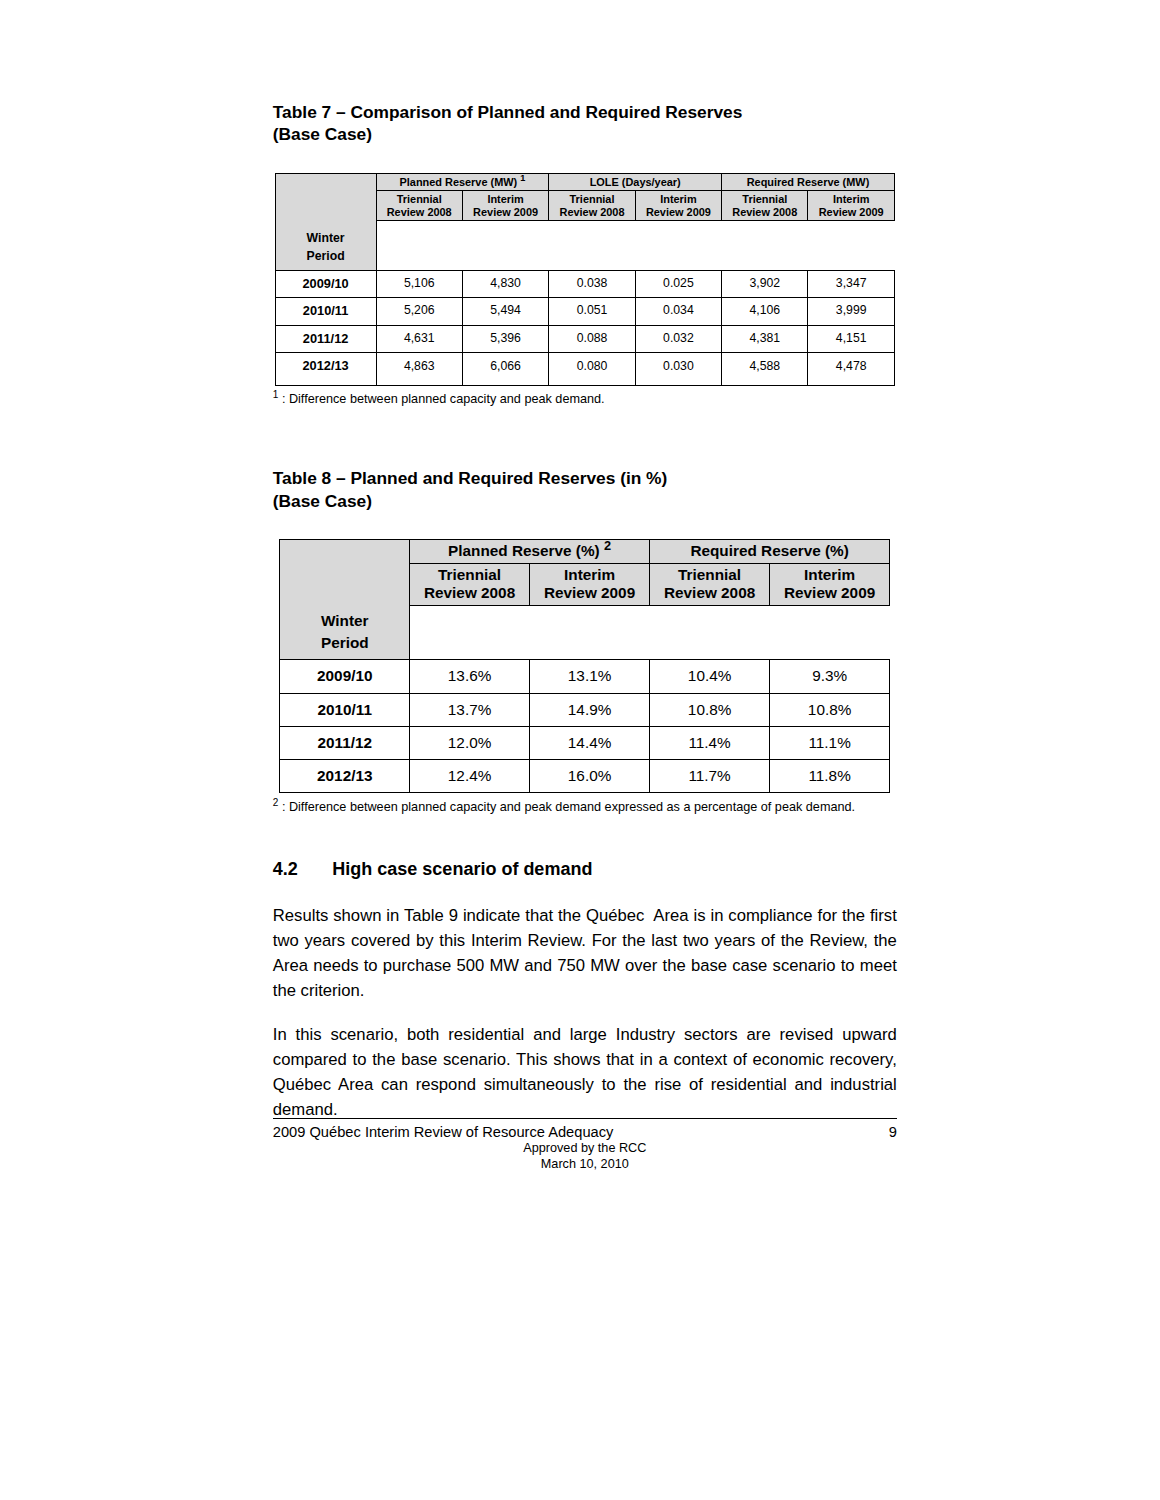Table 7 – Comparison of Planned and Required Reserves
(Base Case)
| | Planned Reserve (MW) 1 | LOLE (Days/year) | Required Reserve (MW) |
| --- | --- | --- | --- |
| Triennial Review 2008 | Interim Review 2009 | Triennial Review 2008 | Interim Review 2009 | Triennial Review 2008 | Interim Review 2009 |
| Winter Period | |
| 2009/10 | 5,106 | 4,830 | 0.038 | 0.025 | 3,902 | 3,347 |
| 2010/11 | 5,206 | 5,494 | 0.051 | 0.034 | 4,106 | 3,999 |
| 2011/12 | 4,631 | 5,396 | 0.088 | 0.032 | 4,381 | 4,151 |
| 2012/13 | 4,863 | 6,066 | 0.080 | 0.030 | 4,588 | 4,478 |
1 : Difference between planned capacity and peak demand.
Table 8 – Planned and Required Reserves (in %)
(Base Case)
| | Planned Reserve (%) 2 | Required Reserve (%) |
| --- | --- | --- |
| Triennial Review 2008 | Interim Review 2009 | Triennial Review 2008 | Interim Review 2009 |
| Winter Period | |
| 2009/10 | 13.6% | 13.1% | 10.4% | 9.3% |
| 2010/11 | 13.7% | 14.9% | 10.8% | 10.8% |
| 2011/12 | 12.0% | 14.4% | 11.4% | 11.1% |
| 2012/13 | 12.4% | 16.0% | 11.7% | 11.8% |
2 : Difference between planned capacity and peak demand expressed as a percentage of peak demand.
4.2 High case scenario of demand
Results shown in Table 9 indicate that the Québec Area is in compliance for the first two years covered by this Interim Review. For the last two years of the Review, the Area needs to purchase 500 MW and 750 MW over the base case scenario to meet the criterion.
In this scenario, both residential and large Industry sectors are revised upward compared to the base scenario. This shows that in a context of economic recovery, Québec Area can respond simultaneously to the rise of residential and industrial demand.
2009 Québec Interim Review of Resource Adequacy 9
Approved by the RCC
March 10, 2010